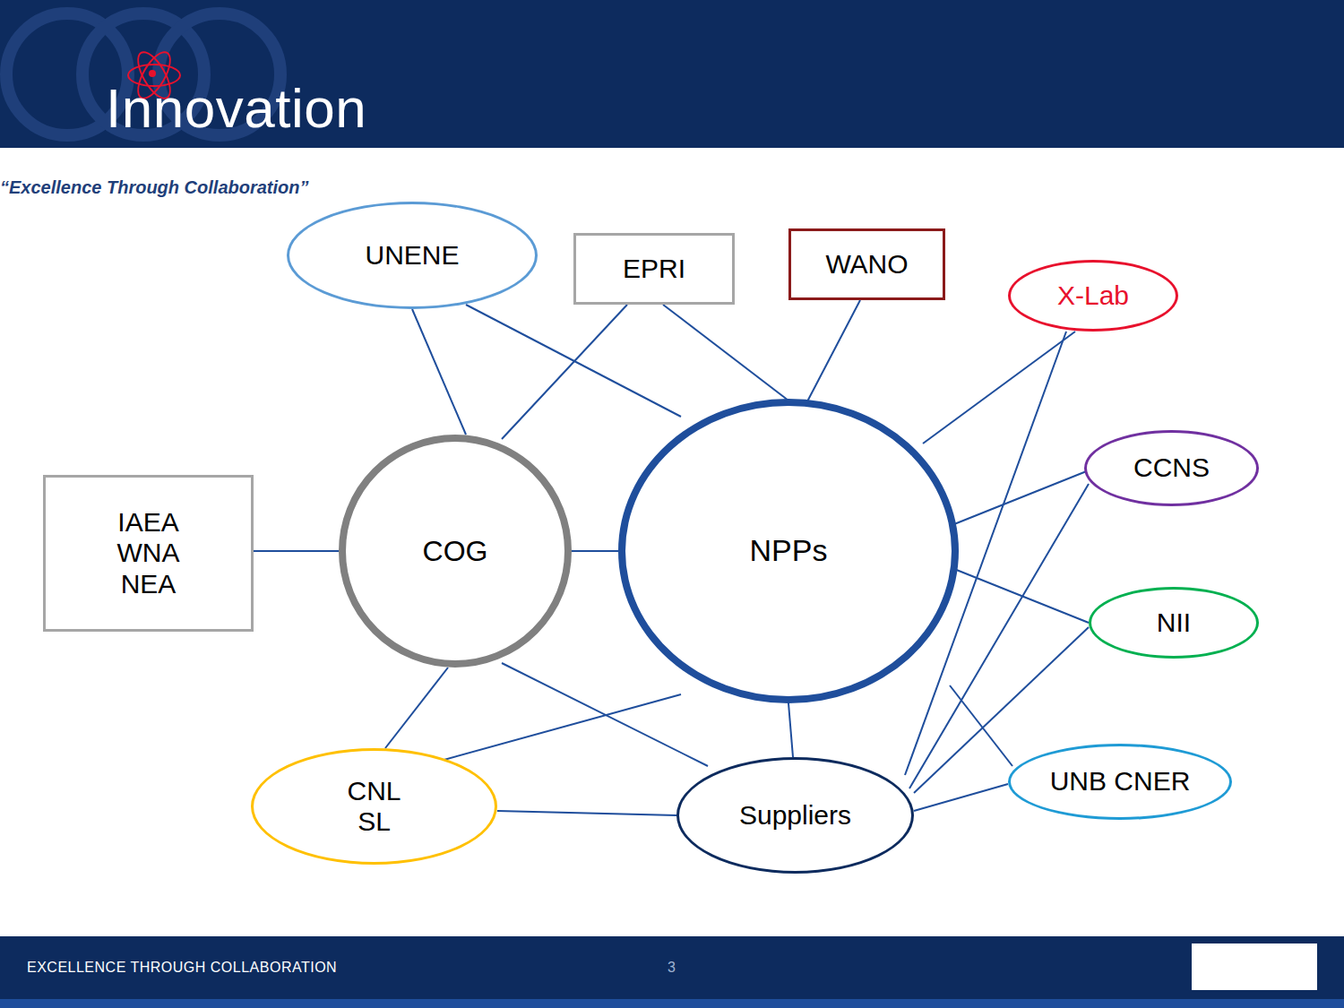Innovation
“Excellence Through Collaboration”
UNENE
EPRI
WANO
X-Lab
CCNS
NII
UNB CNER
IAEA
WNA
NEA
COG
NPPs
CNL
SL
Suppliers
EXCELLENCE THROUGH COLLABORATION
3